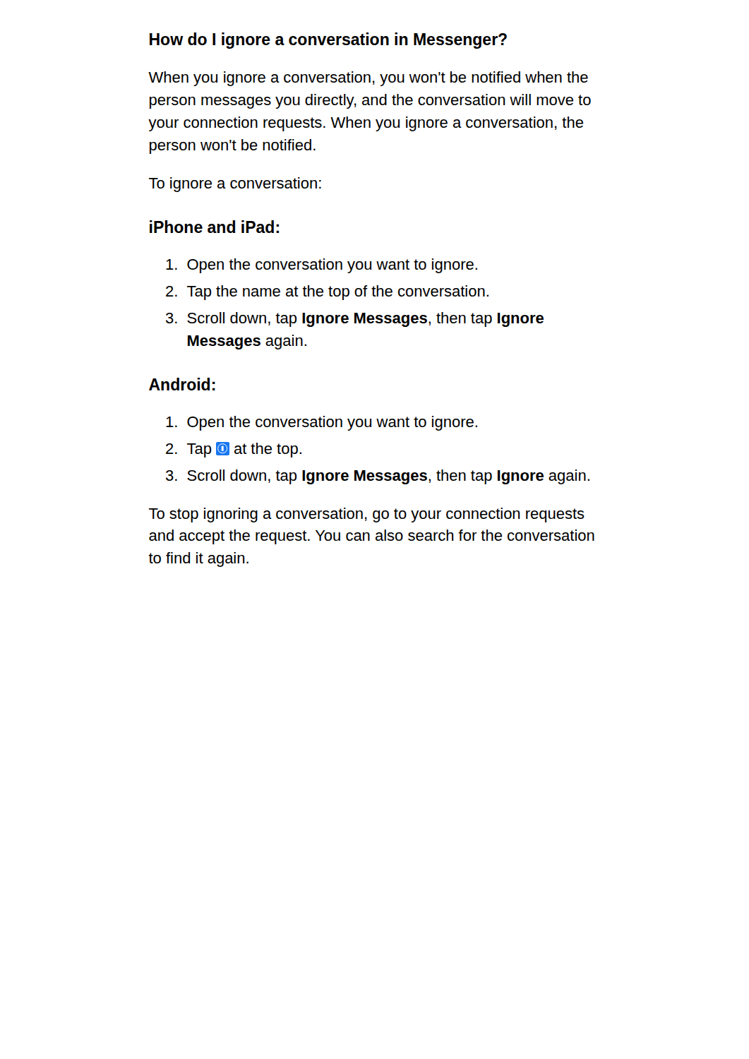How do I ignore a conversation in Messenger?
When you ignore a conversation, you won't be notified when the person messages you directly, and the conversation will move to your connection requests. When you ignore a conversation, the person won't be notified.
To ignore a conversation:
iPhone and iPad:
Open the conversation you want to ignore.
Tap the name at the top of the conversation.
Scroll down, tap Ignore Messages, then tap Ignore Messages again.
Android:
Open the conversation you want to ignore.
Tap at the top.
Scroll down, tap Ignore Messages, then tap Ignore again.
To stop ignoring a conversation, go to your connection requests and accept the request. You can also search for the conversation to find it again.